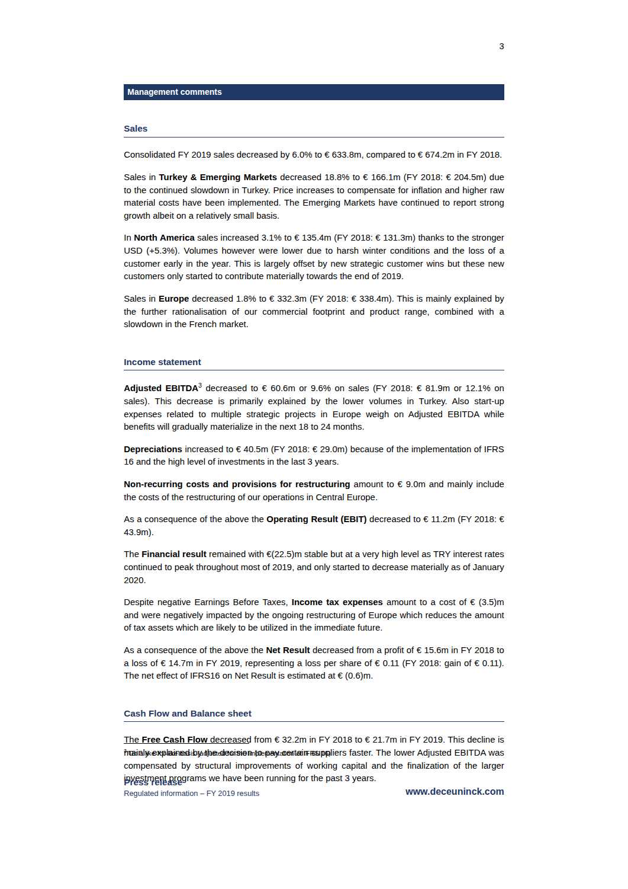3
Management comments
Sales
Consolidated FY 2019 sales decreased by 6.0% to € 633.8m, compared to € 674.2m in FY 2018.
Sales in Turkey & Emerging Markets decreased 18.8% to € 166.1m (FY 2018: € 204.5m) due to the continued slowdown in Turkey. Price increases to compensate for inflation and higher raw material costs have been implemented. The Emerging Markets have continued to report strong growth albeit on a relatively small basis.
In North America sales increased 3.1% to € 135.4m (FY 2018: € 131.3m) thanks to the stronger USD (+5.3%). Volumes however were lower due to harsh winter conditions and the loss of a customer early in the year. This is largely offset by new strategic customer wins but these new customers only started to contribute materially towards the end of 2019.
Sales in Europe decreased 1.8% to € 332.3m (FY 2018: € 338.4m). This is mainly explained by the further rationalisation of our commercial footprint and product range, combined with a slowdown in the French market.
Income statement
Adjusted EBITDA3 decreased to € 60.6m or 9.6% on sales (FY 2018: € 81.9m or 12.1% on sales). This decrease is primarily explained by the lower volumes in Turkey. Also start-up expenses related to multiple strategic projects in Europe weigh on Adjusted EBITDA while benefits will gradually materialize in the next 18 to 24 months.
Depreciations increased to € 40.5m (FY 2018: € 29.0m) because of the implementation of IFRS 16 and the high level of investments in the last 3 years.
Non-recurring costs and provisions for restructuring amount to € 9.0m and mainly include the costs of the restructuring of our operations in Central Europe.
As a consequence of the above the Operating Result (EBIT) decreased to € 11.2m (FY 2018: € 43.9m).
The Financial result remained with €(22.5)m stable but at a very high level as TRY interest rates continued to peak throughout most of 2019, and only started to decrease materially as of January 2020.
Despite negative Earnings Before Taxes, Income tax expenses amount to a cost of € (3.5)m and were negatively impacted by the ongoing restructuring of Europe which reduces the amount of tax assets which are likely to be utilized in the immediate future.
As a consequence of the above the Net Result decreased from a profit of € 15.6m in FY 2018 to a loss of € 14.7m in FY 2019, representing a loss per share of € 0.11 (FY 2018: gain of € 0.11). The net effect of IFRS16 on Net Result is estimated at € (0.6)m.
Cash Flow and Balance sheet
The Free Cash Flow decreased from € 32.2m in FY 2018 to € 21.7m in FY 2019. This decline is mainly explained by the decision to pay certain suppliers faster. The lower Adjusted EBITDA was compensated by structural improvements of working capital and the finalization of the larger investment programs we have been running for the past 3 years.
3 On a like-for-like basis (adjusted for the implementation of IFRS 16)
Press release Regulated information – FY 2019 results
www.deceuninck.com